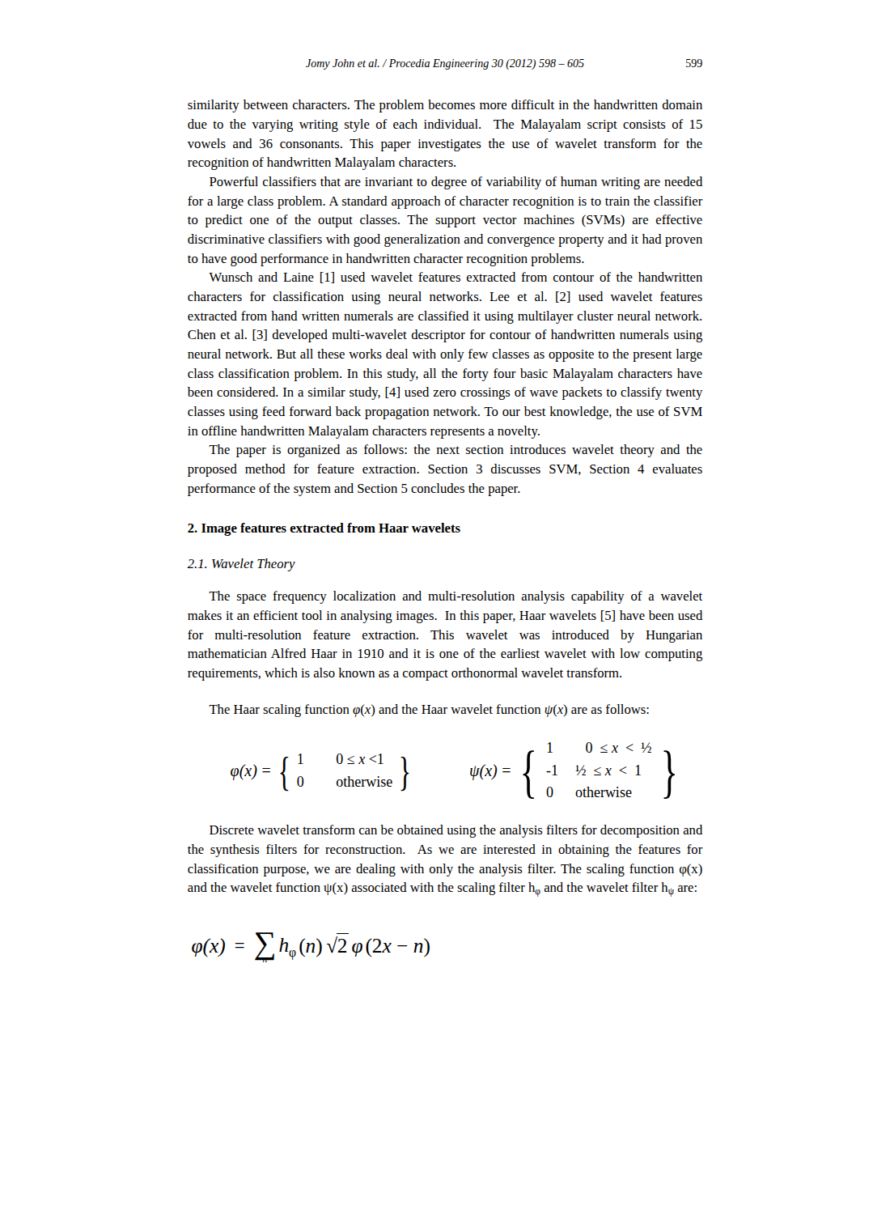Jomy John et al. / Procedia Engineering 30 (2012) 598 – 605 599
similarity between characters. The problem becomes more difficult in the handwritten domain due to the varying writing style of each individual. The Malayalam script consists of 15 vowels and 36 consonants. This paper investigates the use of wavelet transform for the recognition of handwritten Malayalam characters.
Powerful classifiers that are invariant to degree of variability of human writing are needed for a large class problem. A standard approach of character recognition is to train the classifier to predict one of the output classes. The support vector machines (SVMs) are effective discriminative classifiers with good generalization and convergence property and it had proven to have good performance in handwritten character recognition problems.
Wunsch and Laine [1] used wavelet features extracted from contour of the handwritten characters for classification using neural networks. Lee et al. [2] used wavelet features extracted from hand written numerals are classified it using multilayer cluster neural network. Chen et al. [3] developed multi-wavelet descriptor for contour of handwritten numerals using neural network. But all these works deal with only few classes as opposite to the present large class classification problem. In this study, all the forty four basic Malayalam characters have been considered. In a similar study, [4] used zero crossings of wave packets to classify twenty classes using feed forward back propagation network. To our best knowledge, the use of SVM in offline handwritten Malayalam characters represents a novelty.
The paper is organized as follows: the next section introduces wavelet theory and the proposed method for feature extraction. Section 3 discusses SVM, Section 4 evaluates performance of the system and Section 5 concludes the paper.
2. Image features extracted from Haar wavelets
2.1. Wavelet Theory
The space frequency localization and multi-resolution analysis capability of a wavelet makes it an efficient tool in analysing images. In this paper, Haar wavelets [5] have been used for multi-resolution feature extraction. This wavelet was introduced by Hungarian mathematician Alfred Haar in 1910 and it is one of the earliest wavelet with low computing requirements, which is also known as a compact orthonormal wavelet transform.
The Haar scaling function φ(x) and the Haar wavelet function ψ(x) are as follows:
φ(x)= { 10 ≤ x <1 0 otherwise } ψ(x)= { 10 ≤ x < ½ -1 ½ ≤ x < 1 0 otherwise }
Discrete wavelet transform can be obtained using the analysis filters for decomposition and the synthesis filters for reconstruction. As we are interested in obtaining the features for classification purpose, we are dealing with only the analysis filter. The scaling function φ(x) and the wavelet function ψ(x) associated with the scaling filter hφ and the wavelet filter hψ are:
φ(x) = ∑n hφ(n) √2 φ(2x − n)